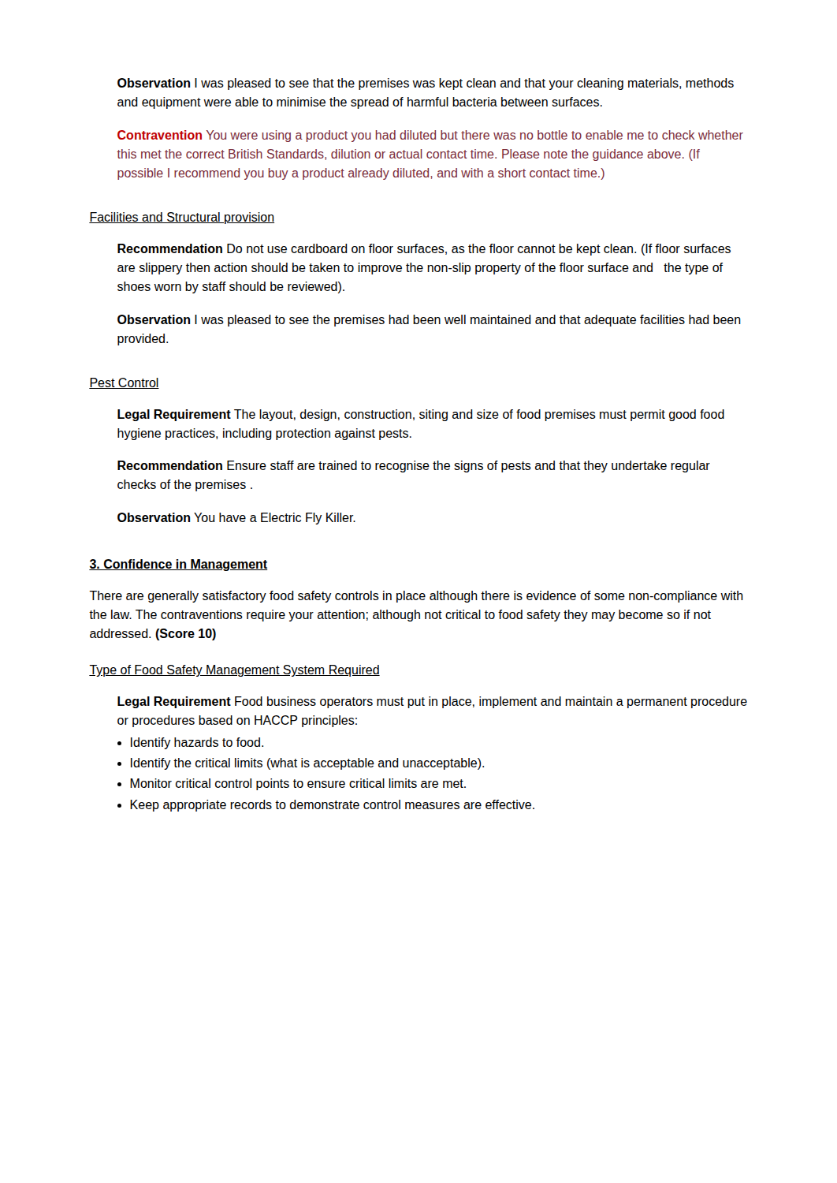Observation I was pleased to see that the premises was kept clean and that your cleaning materials, methods and equipment were able to minimise the spread of harmful bacteria between surfaces.
Contravention You were using a product you had diluted but there was no bottle to enable me to check whether this met the correct British Standards, dilution or actual contact time. Please note the guidance above. (If possible I recommend you buy a product already diluted, and with a short contact time.)
Facilities and Structural provision
Recommendation Do not use cardboard on floor surfaces, as the floor cannot be kept clean. (If floor surfaces are slippery then action should be taken to improve the non-slip property of the floor surface and the type of shoes worn by staff should be reviewed).
Observation I was pleased to see the premises had been well maintained and that adequate facilities had been provided.
Pest Control
Legal Requirement The layout, design, construction, siting and size of food premises must permit good food hygiene practices, including protection against pests.
Recommendation Ensure staff are trained to recognise the signs of pests and that they undertake regular checks of the premises .
Observation You have a Electric Fly Killer.
3. Confidence in Management
There are generally satisfactory food safety controls in place although there is evidence of some non-compliance with the law. The contraventions require your attention; although not critical to food safety they may become so if not addressed. (Score 10)
Type of Food Safety Management System Required
Legal Requirement Food business operators must put in place, implement and maintain a permanent procedure or procedures based on HACCP principles:
Identify hazards to food.
Identify the critical limits (what is acceptable and unacceptable).
Monitor critical control points to ensure critical limits are met.
Keep appropriate records to demonstrate control measures are effective.